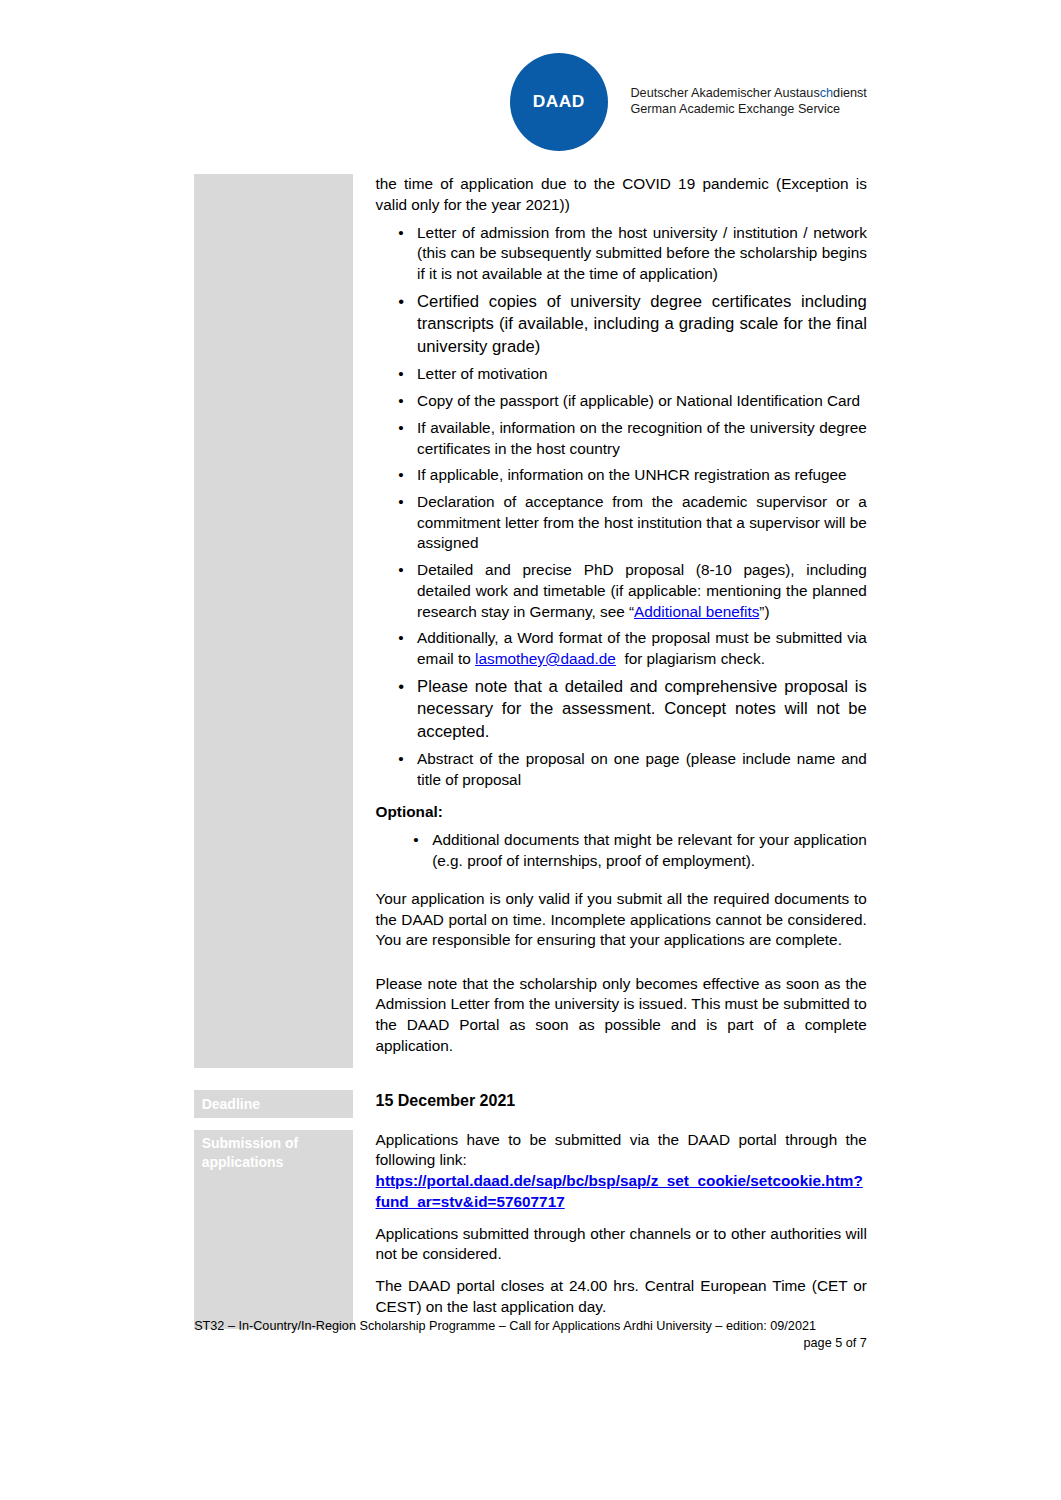DAAD
Deutscher Akademischer Austauschdienst German Academic Exchange Service
the time of application due to the COVID 19 pandemic (Exception is valid only for the year 2021))
Letter of admission from the host university / institution / network (this can be subsequently submitted before the scholarship begins if it is not available at the time of application)
Certified copies of university degree certificates including transcripts (if available, including a grading scale for the final university grade)
Letter of motivation
Copy of the passport (if applicable) or National Identification Card
If available, information on the recognition of the university degree certificates in the host country
If applicable, information on the UNHCR registration as refugee
Declaration of acceptance from the academic supervisor or a commitment letter from the host institution that a supervisor will be assigned
Detailed and precise PhD proposal (8-10 pages), including detailed work and timetable (if applicable: mentioning the planned research stay in Germany, see “Additional benefits”)
Additionally, a Word format of the proposal must be submitted via email to lasmothey@daad.de for plagiarism check.
Please note that a detailed and comprehensive proposal is necessary for the assessment. Concept notes will not be accepted.
Abstract of the proposal on one page (please include name and title of proposal
Optional:
Additional documents that might be relevant for your application (e.g. proof of internships, proof of employment).
Your application is only valid if you submit all the required documents to the DAAD portal on time. Incomplete applications cannot be considered. You are responsible for ensuring that your applications are complete.
Please note that the scholarship only becomes effective as soon as the Admission Letter from the university is issued. This must be submitted to the DAAD Portal as soon as possible and is part of a complete application.
Deadline
15 December 2021
Submission of applications
Applications have to be submitted via the DAAD portal through the following link:
https://portal.daad.de/sap/bc/bsp/sap/z_set_cookie/setcookie.htm?fund_ar=stv&id=57607717
Applications submitted through other channels or to other authorities will not be considered.
The DAAD portal closes at 24.00 hrs. Central European Time (CET or CEST) on the last application day.
ST32 – In-Country/In-Region Scholarship Programme – Call for Applications Ardhi University – edition: 09/2021
page 5 of 7